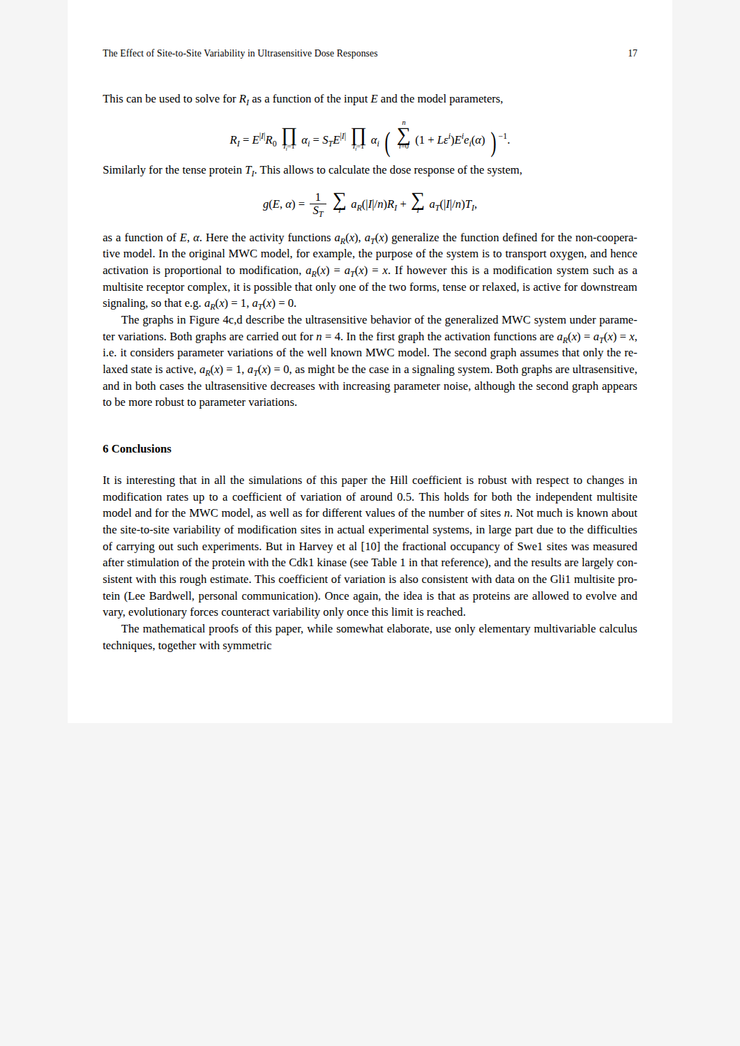The Effect of Site-to-Site Variability in Ultrasensitive Dose Responses 17
This can be used to solve for RI as a function of the input E and the model parameters,
RI = E|I|R0 ∏Ii=1 αi = STE|I| ∏Ii=1 αi ( n∑i=0 (1 + Lεi)Eiei(α) )−1.
Similarly for the tense protein TI. This allows to calculate the dose response of the system,
g(E, α) = 1 ST ∑I aR(|I|/n)RI + ∑I aT(|I|/n)TI,
as a function of E, α. Here the activity functions aR(x), aT(x) generalize the function defined for the non-cooperative model. In the original MWC model, for example, the purpose of the system is to transport oxygen, and hence activation is proportional to modification, aR(x) = aT(x) = x. If however this is a modification system such as a multisite receptor complex, it is possible that only one of the two forms, tense or relaxed, is active for downstream signaling, so that e.g. aR(x) = 1, aT(x) = 0.
The graphs in Figure 4c,d describe the ultrasensitive behavior of the generalized MWC system under parameter variations. Both graphs are carried out for n = 4. In the first graph the activation functions are aR(x) = aT(x) = x, i.e. it considers parameter variations of the well known MWC model. The second graph assumes that only the relaxed state is active, aR(x) = 1, aT(x) = 0, as might be the case in a signaling system. Both graphs are ultrasensitive, and in both cases the ultrasensitive decreases with increasing parameter noise, although the second graph appears to be more robust to parameter variations.
6 Conclusions
It is interesting that in all the simulations of this paper the Hill coefficient is robust with respect to changes in modification rates up to a coefficient of variation of around 0.5. This holds for both the independent multisite model and for the MWC model, as well as for different values of the number of sites n. Not much is known about the site-to-site variability of modification sites in actual experimental systems, in large part due to the difficulties of carrying out such experiments. But in Harvey et al [10] the fractional occupancy of Swe1 sites was measured after stimulation of the protein with the Cdk1 kinase (see Table 1 in that reference), and the results are largely consistent with this rough estimate. This coefficient of variation is also consistent with data on the Gli1 multisite protein (Lee Bardwell, personal communication). Once again, the idea is that as proteins are allowed to evolve and vary, evolutionary forces counteract variability only once this limit is reached.
The mathematical proofs of this paper, while somewhat elaborate, use only elementary multivariable calculus techniques, together with symmetric